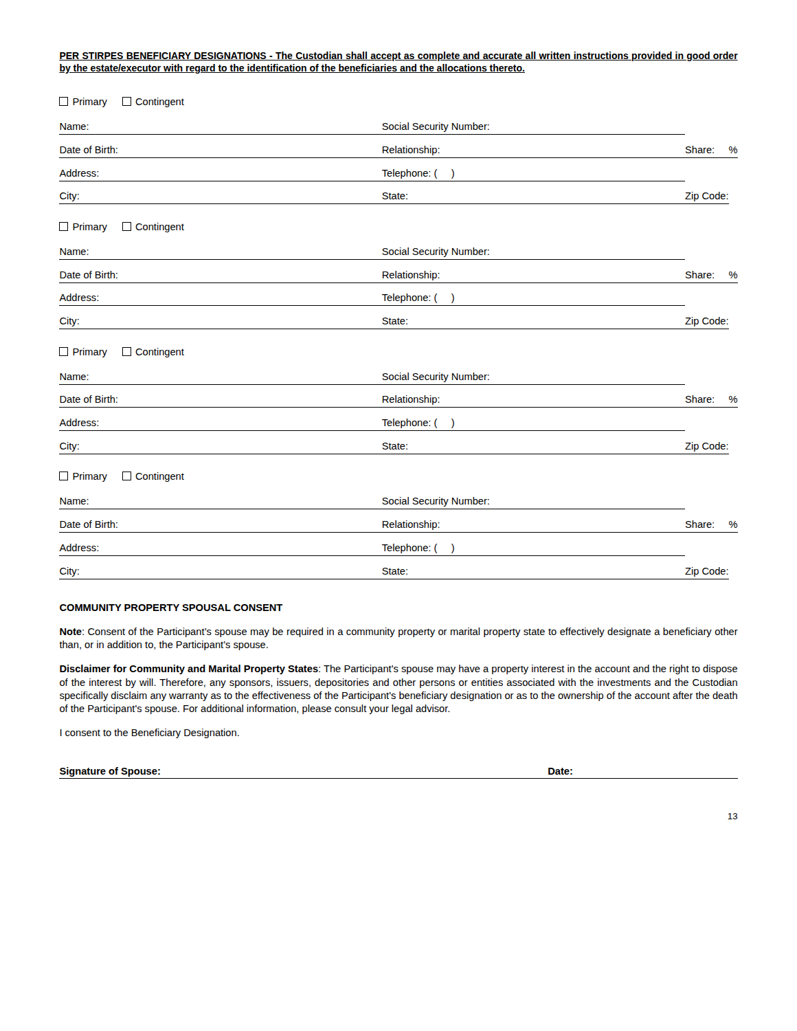PER STIRPES BENEFICIARY DESIGNATIONS - The Custodian shall accept as complete and accurate all written instructions provided in good order by the estate/executor with regard to the identification of the beneficiaries and the allocations thereto.
Primary Contingent
| Name: | Social Security Number: |
| Date of Birth: | Relationship: | Share: | % |
| Address: | Telephone: ( ) |
| City: | State: | Zip Code: |
Primary Contingent
| Name: | Social Security Number: |
| Date of Birth: | Relationship: | Share: | % |
| Address: | Telephone: ( ) |
| City: | State: | Zip Code: |
Primary Contingent
| Name: | Social Security Number: |
| Date of Birth: | Relationship: | Share: | % |
| Address: | Telephone: ( ) |
| City: | State: | Zip Code: |
Primary Contingent
| Name: | Social Security Number: |
| Date of Birth: | Relationship: | Share: | % |
| Address: | Telephone: ( ) |
| City: | State: | Zip Code: |
COMMUNITY PROPERTY SPOUSAL CONSENT
Note: Consent of the Participant’s spouse may be required in a community property or marital property state to effectively designate a beneficiary other than, or in addition to, the Participant’s spouse.
Disclaimer for Community and Marital Property States: The Participant's spouse may have a property interest in the account and the right to dispose of the interest by will. Therefore, any sponsors, issuers, depositories and other persons or entities associated with the investments and the Custodian specifically disclaim any warranty as to the effectiveness of the Participant's beneficiary designation or as to the ownership of the account after the death of the Participant's spouse. For additional information, please consult your legal advisor.
I consent to the Beneficiary Designation.
| Signature of Spouse: | Date: |
13